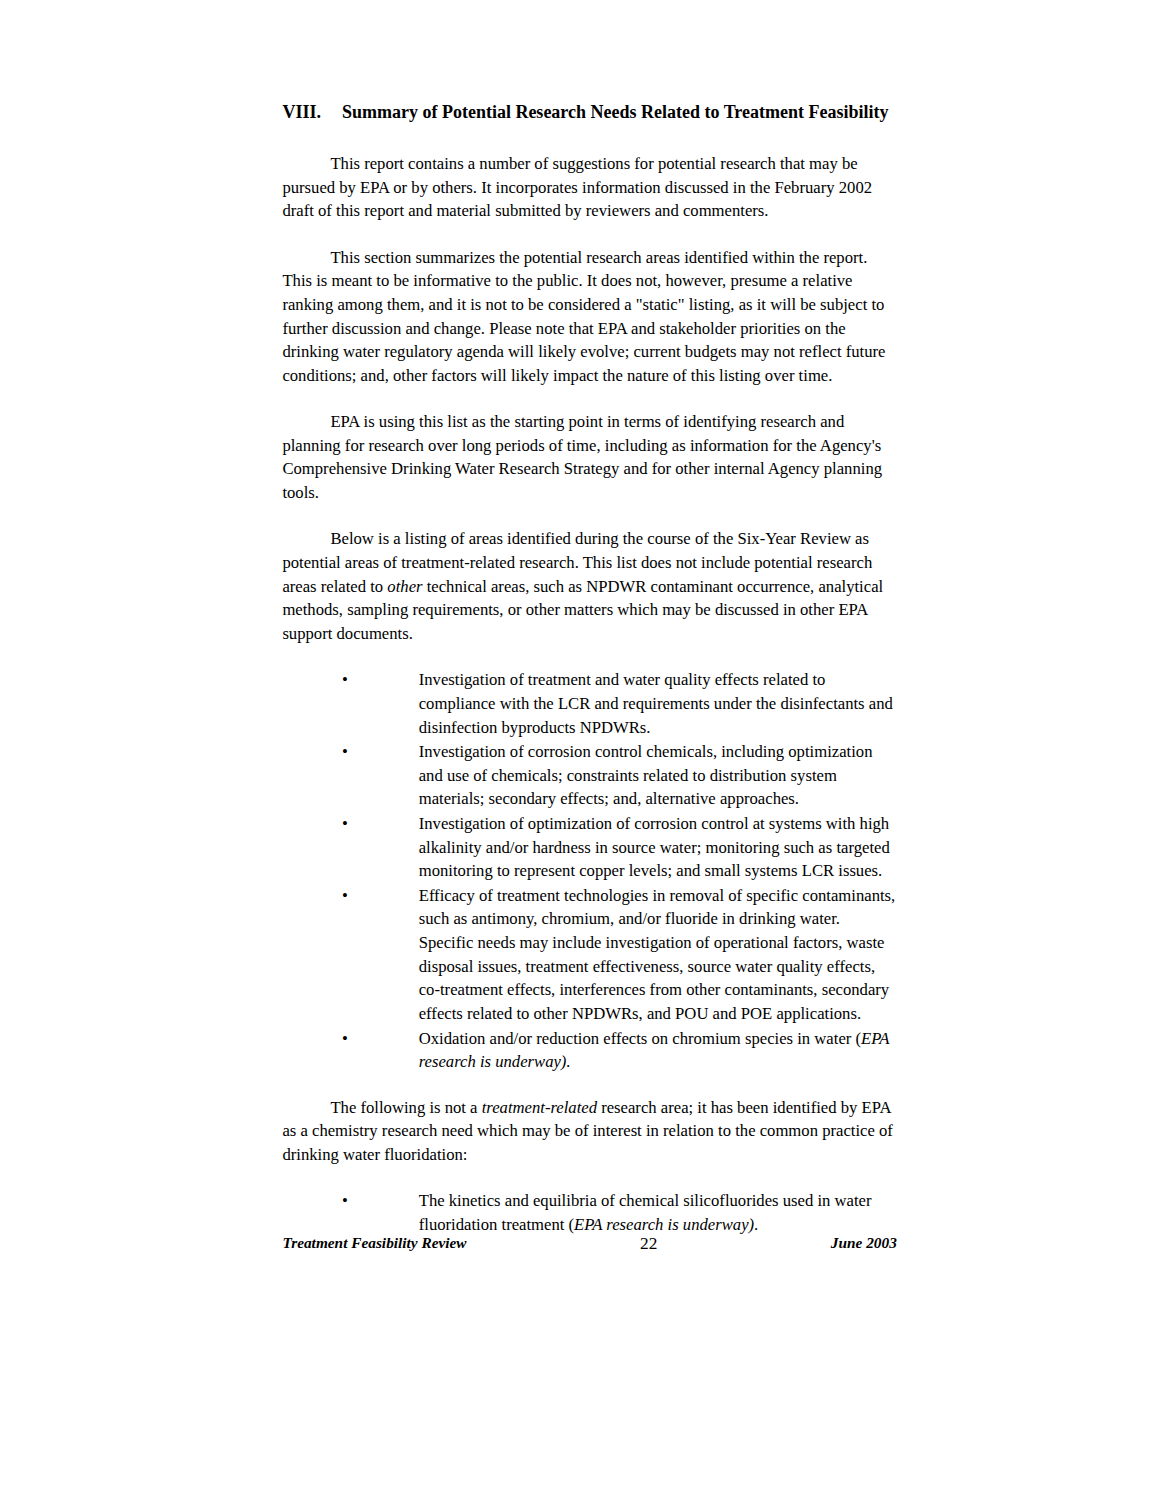VIII. Summary of Potential Research Needs Related to Treatment Feasibility
This report contains a number of suggestions for potential research that may be pursued by EPA or by others. It incorporates information discussed in the February 2002 draft of this report and material submitted by reviewers and commenters.
This section summarizes the potential research areas identified within the report. This is meant to be informative to the public. It does not, however, presume a relative ranking among them, and it is not to be considered a "static" listing, as it will be subject to further discussion and change. Please note that EPA and stakeholder priorities on the drinking water regulatory agenda will likely evolve; current budgets may not reflect future conditions; and, other factors will likely impact the nature of this listing over time.
EPA is using this list as the starting point in terms of identifying research and planning for research over long periods of time, including as information for the Agency's Comprehensive Drinking Water Research Strategy and for other internal Agency planning tools.
Below is a listing of areas identified during the course of the Six-Year Review as potential areas of treatment-related research. This list does not include potential research areas related to other technical areas, such as NPDWR contaminant occurrence, analytical methods, sampling requirements, or other matters which may be discussed in other EPA support documents.
•Investigation of treatment and water quality effects related to compliance with the LCR and requirements under the disinfectants and disinfection byproducts NPDWRs.
•Investigation of corrosion control chemicals, including optimization and use of chemicals; constraints related to distribution system materials; secondary effects; and, alternative approaches.
•Investigation of optimization of corrosion control at systems with high alkalinity and/or hardness in source water; monitoring such as targeted monitoring to represent copper levels; and small systems LCR issues.
•Efficacy of treatment technologies in removal of specific contaminants, such as antimony, chromium, and/or fluoride in drinking water. Specific needs may include investigation of operational factors, waste disposal issues, treatment effectiveness, source water quality effects, co-treatment effects, interferences from other contaminants, secondary effects related to other NPDWRs, and POU and POE applications.
•Oxidation and/or reduction effects on chromium species in water (EPA research is underway).
The following is not a treatment-related research area; it has been identified by EPA as a chemistry research need which may be of interest in relation to the common practice of drinking water fluoridation:
•The kinetics and equilibria of chemical silicofluorides used in water fluoridation treatment (EPA research is underway).
Treatment Feasibility Review June 2003
22